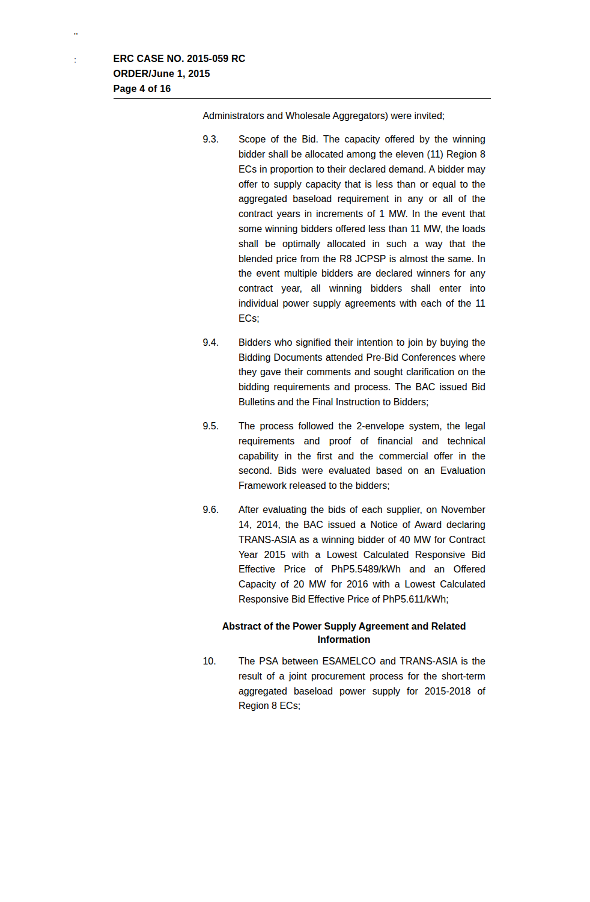'' :
ERC CASE NO. 2015-059 RC ORDER/June 1, 2015 Page 4 of 16
Administrators and Wholesale Aggregators) were invited;
9.3. Scope of the Bid. The capacity offered by the winning bidder shall be allocated among the eleven (11) Region 8 ECs in proportion to their declared demand. A bidder may offer to supply capacity that is less than or equal to the aggregated baseload requirement in any or all of the contract years in increments of 1 MW. In the event that some winning bidders offered less than 11 MW, the loads shall be optimally allocated in such a way that the blended price from the R8 JCPSP is almost the same. In the event multiple bidders are declared winners for any contract year, all winning bidders shall enter into individual power supply agreements with each of the 11 ECs;
9.4. Bidders who signified their intention to join by buying the Bidding Documents attended Pre-Bid Conferences where they gave their comments and sought clarification on the bidding requirements and process. The BAC issued Bid Bulletins and the Final Instruction to Bidders;
9.5. The process followed the 2-envelope system, the legal requirements and proof of financial and technical capability in the first and the commercial offer in the second. Bids were evaluated based on an Evaluation Framework released to the bidders;
9.6. After evaluating the bids of each supplier, on November 14, 2014, the BAC issued a Notice of Award declaring TRANS-ASIA as a winning bidder of 40 MW for Contract Year 2015 with a Lowest Calculated Responsive Bid Effective Price of PhP5.5489/kWh and an Offered Capacity of 20 MW for 2016 with a Lowest Calculated Responsive Bid Effective Price of PhP5.611/kWh;
Abstract of the Power Supply Agreement and Related
Information
10. The PSA between ESAMELCO and TRANS-ASIA is the result of a joint procurement process for the short-term aggregated baseload power supply for 2015-2018 of Region 8 ECs;